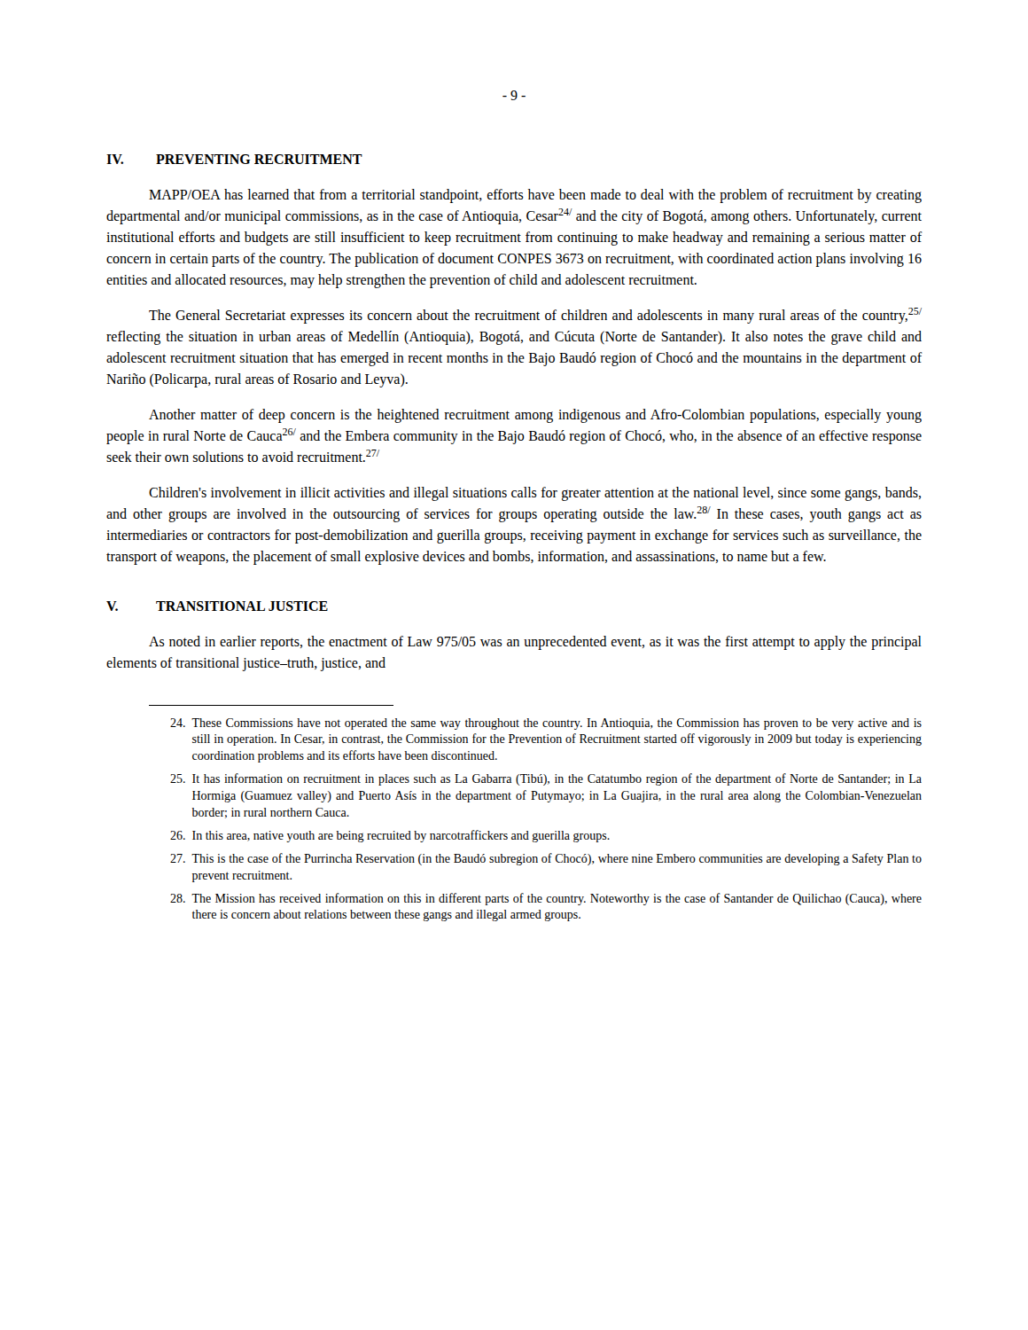- 9 -
IV. PREVENTING RECRUITMENT
MAPP/OEA has learned that from a territorial standpoint, efforts have been made to deal with the problem of recruitment by creating departmental and/or municipal commissions, as in the case of Antioquia, Cesar24/ and the city of Bogotá, among others. Unfortunately, current institutional efforts and budgets are still insufficient to keep recruitment from continuing to make headway and remaining a serious matter of concern in certain parts of the country. The publication of document CONPES 3673 on recruitment, with coordinated action plans involving 16 entities and allocated resources, may help strengthen the prevention of child and adolescent recruitment.
The General Secretariat expresses its concern about the recruitment of children and adolescents in many rural areas of the country,25/ reflecting the situation in urban areas of Medellín (Antioquia), Bogotá, and Cúcuta (Norte de Santander). It also notes the grave child and adolescent recruitment situation that has emerged in recent months in the Bajo Baudó region of Chocó and the mountains in the department of Nariño (Policarpa, rural areas of Rosario and Leyva).
Another matter of deep concern is the heightened recruitment among indigenous and Afro-Colombian populations, especially young people in rural Norte de Cauca26/ and the Embera community in the Bajo Baudó region of Chocó, who, in the absence of an effective response seek their own solutions to avoid recruitment.27/
Children's involvement in illicit activities and illegal situations calls for greater attention at the national level, since some gangs, bands, and other groups are involved in the outsourcing of services for groups operating outside the law.28/ In these cases, youth gangs act as intermediaries or contractors for post-demobilization and guerilla groups, receiving payment in exchange for services such as surveillance, the transport of weapons, the placement of small explosive devices and bombs, information, and assassinations, to name but a few.
V. TRANSITIONAL JUSTICE
As noted in earlier reports, the enactment of Law 975/05 was an unprecedented event, as it was the first attempt to apply the principal elements of transitional justice–truth, justice, and
24. These Commissions have not operated the same way throughout the country. In Antioquia, the Commission has proven to be very active and is still in operation. In Cesar, in contrast, the Commission for the Prevention of Recruitment started off vigorously in 2009 but today is experiencing coordination problems and its efforts have been discontinued.
25. It has information on recruitment in places such as La Gabarra (Tibú), in the Catatumbo region of the department of Norte de Santander; in La Hormiga (Guamuez valley) and Puerto Asís in the department of Putymayo; in La Guajira, in the rural area along the Colombian-Venezuelan border; in rural northern Cauca.
26. In this area, native youth are being recruited by narcotraffickers and guerilla groups.
27. This is the case of the Purrincha Reservation (in the Baudó subregion of Chocó), where nine Embero communities are developing a Safety Plan to prevent recruitment.
28. The Mission has received information on this in different parts of the country. Noteworthy is the case of Santander de Quilichao (Cauca), where there is concern about relations between these gangs and illegal armed groups.